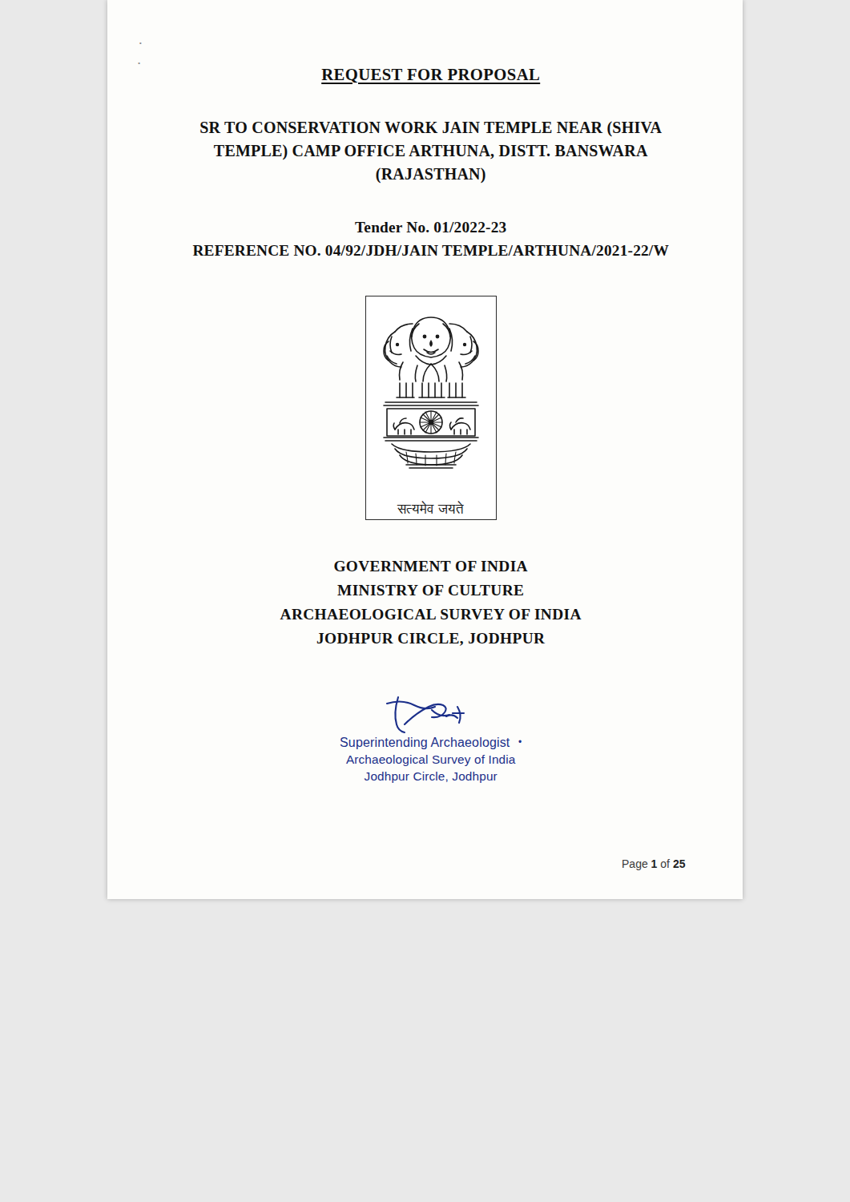• •
REQUEST FOR PROPOSAL
SR TO CONSERVATION WORK JAIN TEMPLE NEAR (SHIVA TEMPLE) CAMP OFFICE ARTHUNA, DISTT. BANSWARA (RAJASTHAN)
Tender No. 01/2022-23
REFERENCE NO. 04/92/JDH/JAIN TEMPLE/ARTHUNA/2021-22/W
सत्यमेव जयते
GOVERNMENT OF INDIA
MINISTRY OF CULTURE
ARCHAEOLOGICAL SURVEY OF INDIA
JODHPUR CIRCLE, JODHPUR
Superintending Archaeologist •
Archaeological Survey of India
Jodhpur Circle, Jodhpur
Page 1 of 25